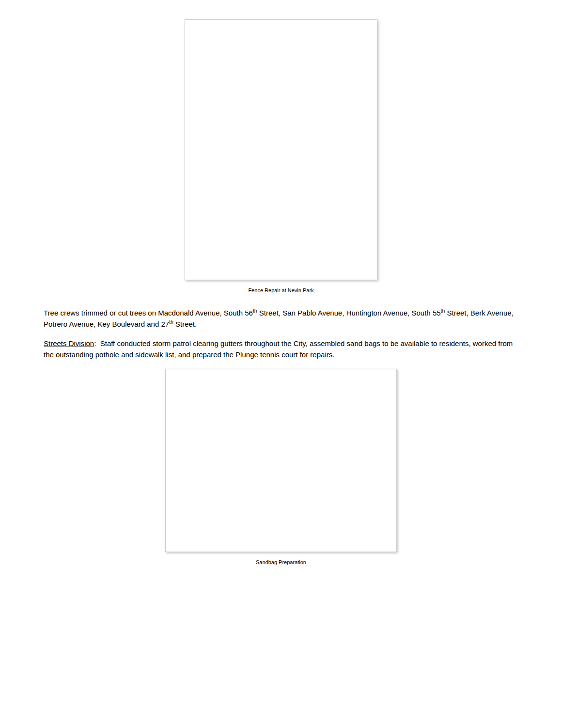Fence Repair at Nevin Park
Tree crews trimmed or cut trees on Macdonald Avenue, South 56th Street, San Pablo Avenue, Huntington Avenue, South 55th Street, Berk Avenue, Potrero Avenue, Key Boulevard and 27th Street.
Streets Division: Staff conducted storm patrol clearing gutters throughout the City, assembled sand bags to be available to residents, worked from the outstanding pothole and sidewalk list, and prepared the Plunge tennis court for repairs.
Sandbag Preparation